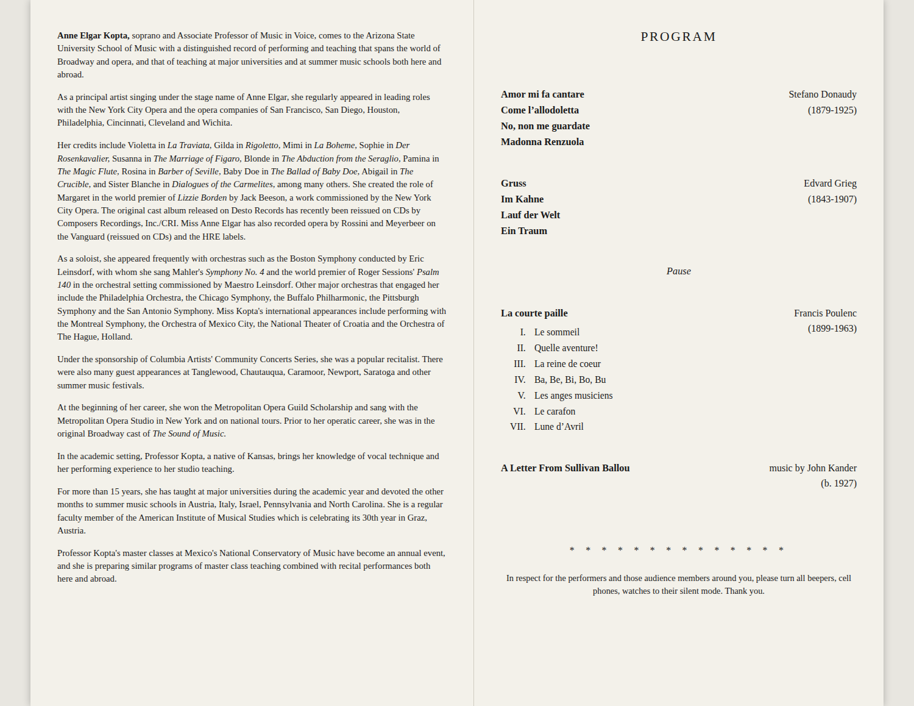Anne Elgar Kopta, soprano and Associate Professor of Music in Voice, comes to the Arizona State University School of Music with a distinguished record of performing and teaching that spans the world of Broadway and opera, and that of teaching at major universities and at summer music schools both here and abroad.
As a principal artist singing under the stage name of Anne Elgar, she regularly appeared in leading roles with the New York City Opera and the opera companies of San Francisco, San Diego, Houston, Philadelphia, Cincinnati, Cleveland and Wichita.
Her credits include Violetta in La Traviata, Gilda in Rigoletto, Mimi in La Boheme, Sophie in Der Rosenkavalier, Susanna in The Marriage of Figaro, Blonde in The Abduction from the Seraglio, Pamina in The Magic Flute, Rosina in Barber of Seville, Baby Doe in The Ballad of Baby Doe, Abigail in The Crucible, and Sister Blanche in Dialogues of the Carmelites, among many others. She created the role of Margaret in the world premier of Lizzie Borden by Jack Beeson, a work commissioned by the New York City Opera. The original cast album released on Desto Records has recently been reissued on CDs by Composers Recordings, Inc./CRI. Miss Anne Elgar has also recorded opera by Rossini and Meyerbeer on the Vanguard (reissued on CDs) and the HRE labels.
As a soloist, she appeared frequently with orchestras such as the Boston Symphony conducted by Eric Leinsdorf, with whom she sang Mahler's Symphony No. 4 and the world premier of Roger Sessions' Psalm 140 in the orchestral setting commissioned by Maestro Leinsdorf. Other major orchestras that engaged her include the Philadelphia Orchestra, the Chicago Symphony, the Buffalo Philharmonic, the Pittsburgh Symphony and the San Antonio Symphony. Miss Kopta's international appearances include performing with the Montreal Symphony, the Orchestra of Mexico City, the National Theater of Croatia and the Orchestra of The Hague, Holland.
Under the sponsorship of Columbia Artists' Community Concerts Series, she was a popular recitalist. There were also many guest appearances at Tanglewood, Chautauqua, Caramoor, Newport, Saratoga and other summer music festivals.
At the beginning of her career, she won the Metropolitan Opera Guild Scholarship and sang with the Metropolitan Opera Studio in New York and on national tours. Prior to her operatic career, she was in the original Broadway cast of The Sound of Music.
In the academic setting, Professor Kopta, a native of Kansas, brings her knowledge of vocal technique and her performing experience to her studio teaching.
For more than 15 years, she has taught at major universities during the academic year and devoted the other months to summer music schools in Austria, Italy, Israel, Pennsylvania and North Carolina. She is a regular faculty member of the American Institute of Musical Studies which is celebrating its 30th year in Graz, Austria.
Professor Kopta's master classes at Mexico's National Conservatory of Music have become an annual event, and she is preparing similar programs of master class teaching combined with recital performances both here and abroad.
PROGRAM
Amor mi fa cantare Come l’allodoletta No, non me guardate Madonna Renzuola
Stefano Donaudy (1879-1925)
Gruss Im Kahne Lauf der Welt Ein Traum
Edvard Grieg (1843-1907)
Pause
La courte paille
I. Le sommeil
II. Quelle aventure!
III. La reine de coeur
IV. Ba, Be, Bi, Bo, Bu
V. Les anges musiciens
VI. Le carafon
VII. Lune d’Avril
Francis Poulenc (1899-1963)
A Letter From Sullivan Ballou
music by John Kander (b. 1927)
* * * * * * * * * * * * * *
In respect for the performers and those audience members around you, please turn all beepers, cell phones, watches to their silent mode. Thank you.